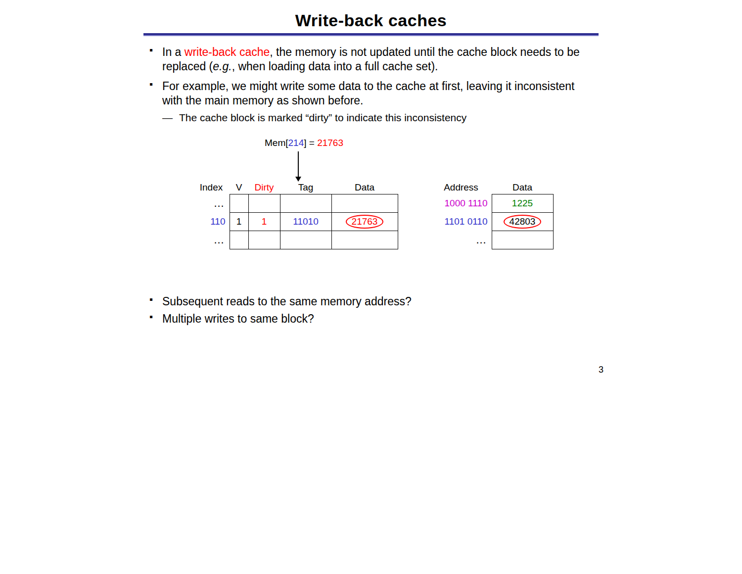Write-back caches
In a write-back cache, the memory is not updated until the cache block needs to be replaced (e.g., when loading data into a full cache set).
For example, we might write some data to the cache at first, leaving it inconsistent with the main memory as shown before.
The cache block is marked “dirty” to indicate this inconsistency
Mem[214] = 21763
| Index | V | Dirty | Tag | Data |
| … | | | | |
| 110 | 1 | 1 | 11010 | 21763 |
| … | | | | |
| Address | Data |
| 1000 1110 | 1225 |
| 1101 0110 | 42803 |
| … | |
Subsequent reads to the same memory address?
Multiple writes to same block?
3